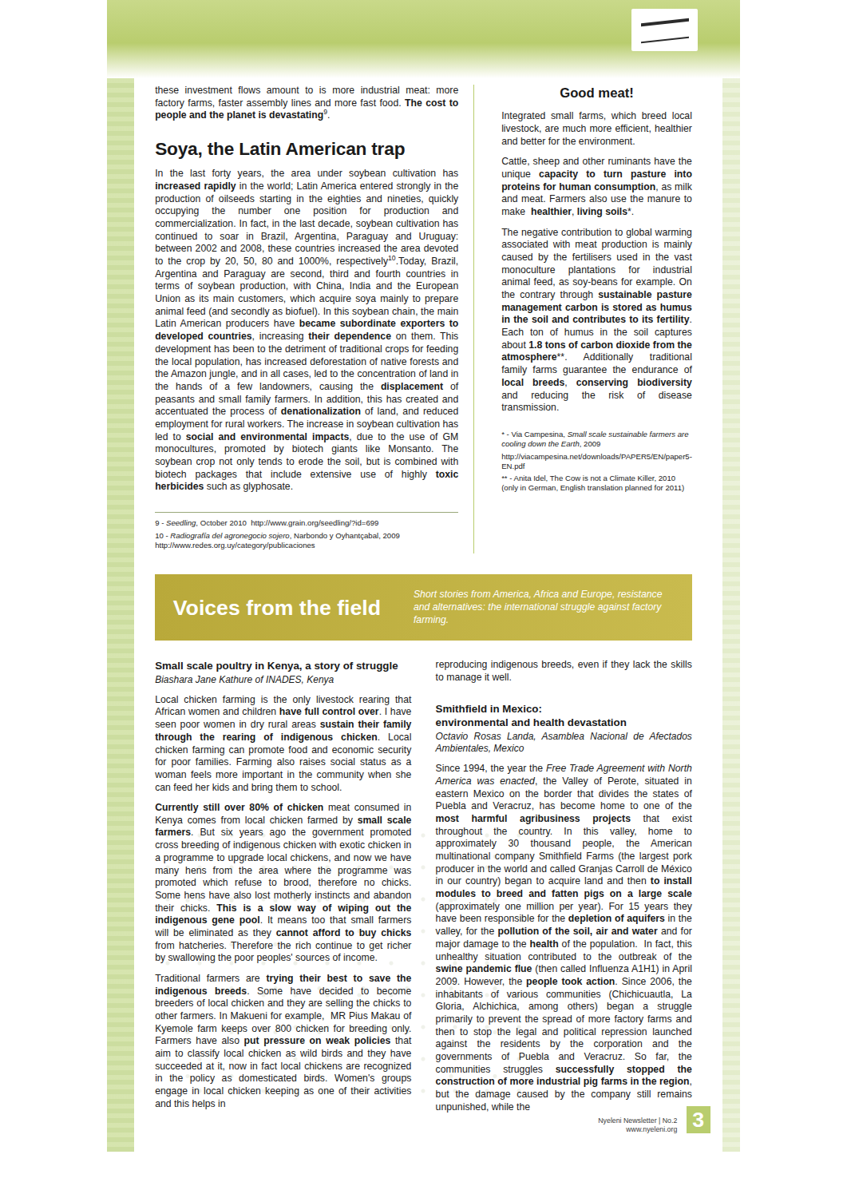these investment flows amount to is more industrial meat: more factory farms, faster assembly lines and more fast food. The cost to people and the planet is devastating9.
Soya, the Latin American trap
In the last forty years, the area under soybean cultivation has increased rapidly in the world; Latin America entered strongly in the production of oilseeds starting in the eighties and nineties, quickly occupying the number one position for production and commercialization. In fact, in the last decade, soybean cultivation has continued to soar in Brazil, Argentina, Paraguay and Uruguay: between 2002 and 2008, these countries increased the area devoted to the crop by 20, 50, 80 and 1000%, respectively10.Today, Brazil, Argentina and Paraguay are second, third and fourth countries in terms of soybean production, with China, India and the European Union as its main customers, which acquire soya mainly to prepare animal feed (and secondly as biofuel). In this soybean chain, the main Latin American producers have became subordinate exporters to developed countries, increasing their dependence on them. This development has been to the detriment of traditional crops for feeding the local population, has increased deforestation of native forests and the Amazon jungle, and in all cases, led to the concentration of land in the hands of a few landowners, causing the displacement of peasants and small family farmers. In addition, this has created and accentuated the process of denationalization of land, and reduced employment for rural workers. The increase in soybean cultivation has led to social and environmental impacts, due to the use of GM monocultures, promoted by biotech giants like Monsanto. The soybean crop not only tends to erode the soil, but is combined with biotech packages that include extensive use of highly toxic herbicides such as glyphosate.
9 - Seedling, October 2010 http://www.grain.org/seedling/?id=699
10 - Radiografía del agronegocio sojero, Narbondo y Oyhantçabal, 2009 http://www.redes.org.uy/category/publicaciones
Good meat!
Integrated small farms, which breed local livestock, are much more efficient, healthier and better for the environment.
Cattle, sheep and other ruminants have the unique capacity to turn pasture into proteins for human consumption, as milk and meat. Farmers also use the manure to make healthier, living soils*.
The negative contribution to global warming associated with meat production is mainly caused by the fertilisers used in the vast monoculture plantations for industrial animal feed, as soy-beans for example. On the contrary through sustainable pasture management carbon is stored as humus in the soil and contributes to its fertility. Each ton of humus in the soil captures about 1.8 tons of carbon dioxide from the atmosphere**. Additionally traditional family farms guarantee the endurance of local breeds, conserving biodiversity and reducing the risk of disease transmission.
* - Via Campesina, Small scale sustainable farmers are cooling down the Earth, 2009
http://viacampesina.net/downloads/PAPER5/EN/paper5-EN.pdf
** - Anita Idel, The Cow is not a Climate Killer, 2010 (only in German, English translation planned for 2011)
Voices from the field
Short stories from America, Africa and Europe, resistance and alternatives: the international struggle against factory farming.
Small scale poultry in Kenya, a story of struggle
Biashara Jane Kathure of INADES, Kenya
Local chicken farming is the only livestock rearing that African women and children have full control over. I have seen poor women in dry rural areas sustain their family through the rearing of indigenous chicken. Local chicken farming can promote food and economic security for poor families. Farming also raises social status as a woman feels more important in the community when she can feed her kids and bring them to school.
Currently still over 80% of chicken meat consumed in Kenya comes from local chicken farmed by small scale farmers. But six years ago the government promoted cross breeding of indigenous chicken with exotic chicken in a programme to upgrade local chickens, and now we have many hens from the area where the programme was promoted which refuse to brood, therefore no chicks. Some hens have also lost motherly instincts and abandon their chicks. This is a slow way of wiping out the indigenous gene pool. It means too that small farmers will be eliminated as they cannot afford to buy chicks from hatcheries. Therefore the rich continue to get richer by swallowing the poor peoples' sources of income.
Traditional farmers are trying their best to save the indigenous breeds. Some have decided to become breeders of local chicken and they are selling the chicks to other farmers. In Makueni for example, MR Pius Makau of Kyemole farm keeps over 800 chicken for breeding only. Farmers have also put pressure on weak policies that aim to classify local chicken as wild birds and they have succeeded at it, now in fact local chickens are recognized in the policy as domesticated birds. Women's groups engage in local chicken keeping as one of their activities and this helps in
reproducing indigenous breeds, even if they lack the skills to manage it well.
Smithfield in Mexico:
environmental and health devastation
Octavio Rosas Landa, Asamblea Nacional de Afectados Ambientales, Mexico
Since 1994, the year the Free Trade Agreement with North America was enacted, the Valley of Perote, situated in eastern Mexico on the border that divides the states of Puebla and Veracruz, has become home to one of the most harmful agribusiness projects that exist throughout the country. In this valley, home to approximately 30 thousand people, the American multinational company Smithfield Farms (the largest pork producer in the world and called Granjas Carroll de México in our country) began to acquire land and then to install modules to breed and fatten pigs on a large scale (approximately one million per year). For 15 years they have been responsible for the depletion of aquifers in the valley, for the pollution of the soil, air and water and for major damage to the health of the population. In fact, this unhealthy situation contributed to the outbreak of the swine pandemic flue (then called Influenza A1H1) in April 2009. However, the people took action. Since 2006, the inhabitants of various communities (Chichicuautla, La Gloria, Alchichica, among others) began a struggle primarily to prevent the spread of more factory farms and then to stop the legal and political repression launched against the residents by the corporation and the governments of Puebla and Veracruz. So far, the communities struggles successfully stopped the construction of more industrial pig farms in the region, but the damage caused by the company still remains unpunished, while the
Nyeleni Newsletter | No.2
www.nyeleni.org
3